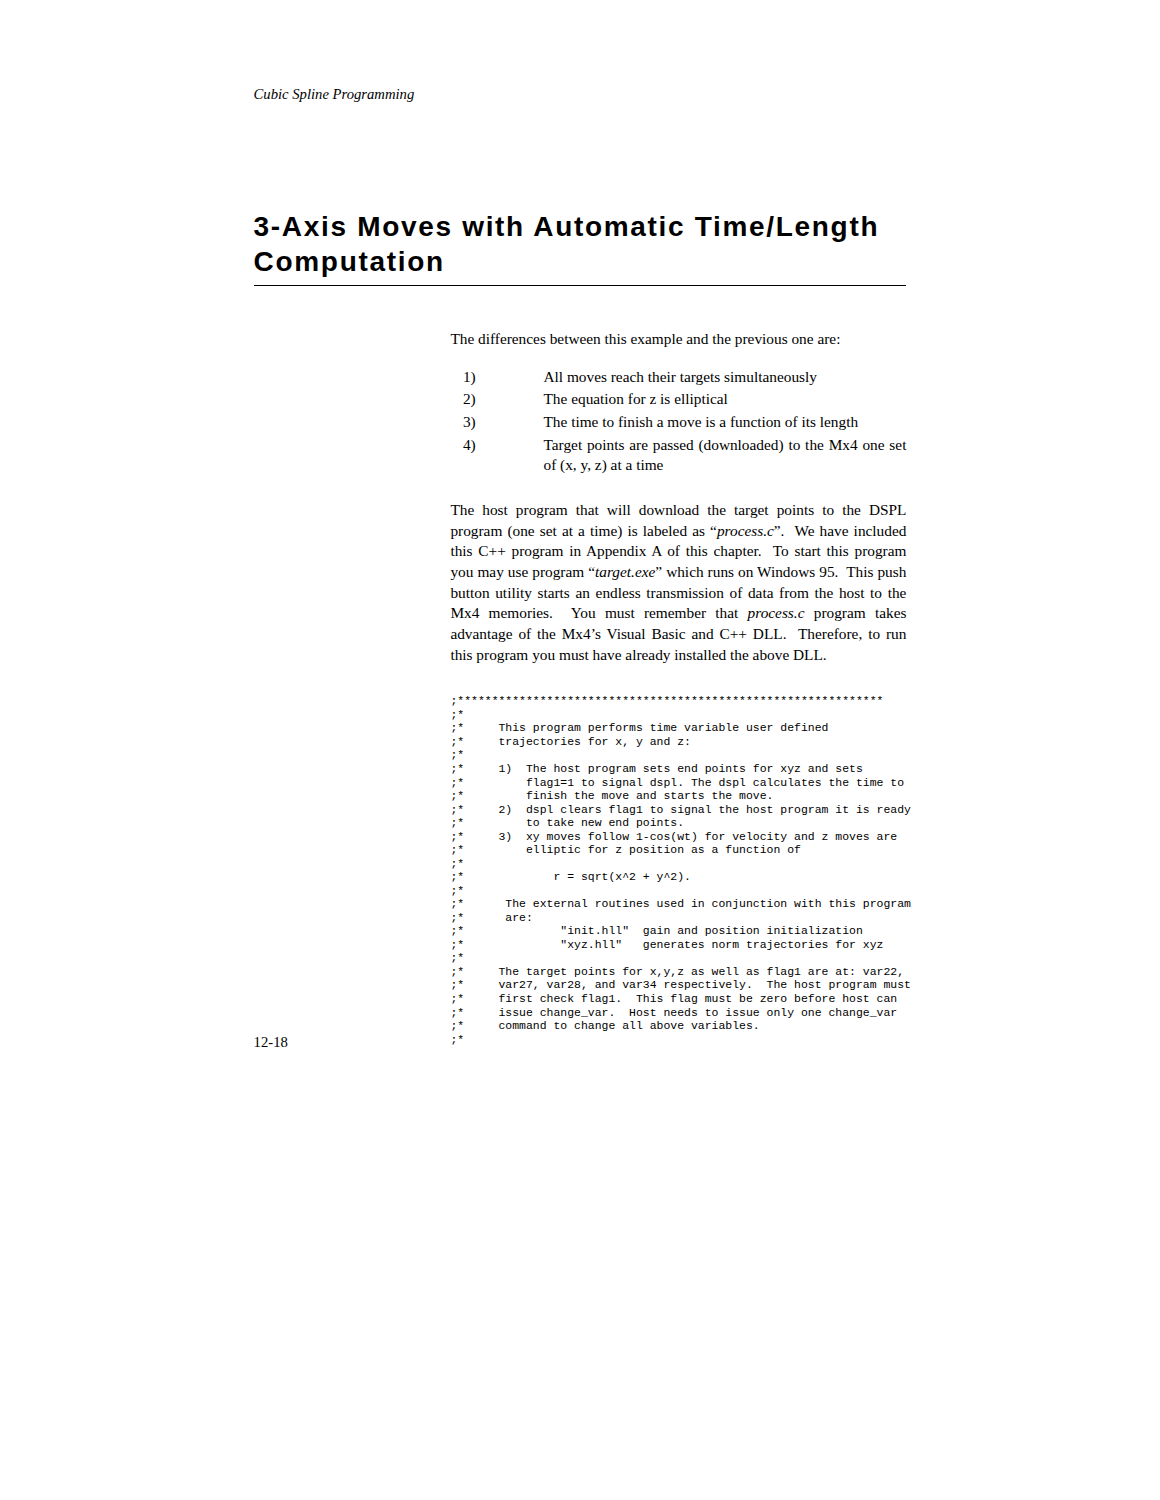Cubic Spline Programming
3-Axis Moves with Automatic Time/Length
Computation
The differences between this example and the previous one are:
1) All moves reach their targets simultaneously
2) The equation for z is elliptical
3) The time to finish a move is a function of its length
4) Target points are passed (downloaded) to the Mx4 one set of (x, y, z) at a time
The host program that will download the target points to the DSPL program (one set at a time) is labeled as “process.c”. We have included this C++ program in Appendix A of this chapter. To start this program you may use program “target.exe” which runs on Windows 95. This push button utility starts an endless transmission of data from the host to the Mx4 memories. You must remember that process.c program takes advantage of the Mx4’s Visual Basic and C++ DLL. Therefore, to run this program you must have already installed the above DLL.
;**************************************************************
;*
;*     This program performs time variable user defined
;*     trajectories for x, y and z:
;*
;*     1)  The host program sets end points for xyz and sets
;*         flag1=1 to signal dspl. The dspl calculates the time to
;*         finish the move and starts the move.
;*     2)  dspl clears flag1 to signal the host program it is ready
;*         to take new end points.
;*     3)  xy moves follow 1-cos(wt) for velocity and z moves are
;*         elliptic for z position as a function of
;*
;*             r = sqrt(x^2 + y^2).
;*
;*      The external routines used in conjunction with this program
;*      are:
;*              "init.hll"  gain and position initialization
;*              "xyz.hll"   generates norm trajectories for xyz
;*
;*     The target points for x,y,z as well as flag1 are at: var22,
;*     var27, var28, and var34 respectively.  The host program must
;*     first check flag1.  This flag must be zero before host can
;*     issue change_var.  Host needs to issue only one change_var
;*     command to change all above variables.
;*
12-18